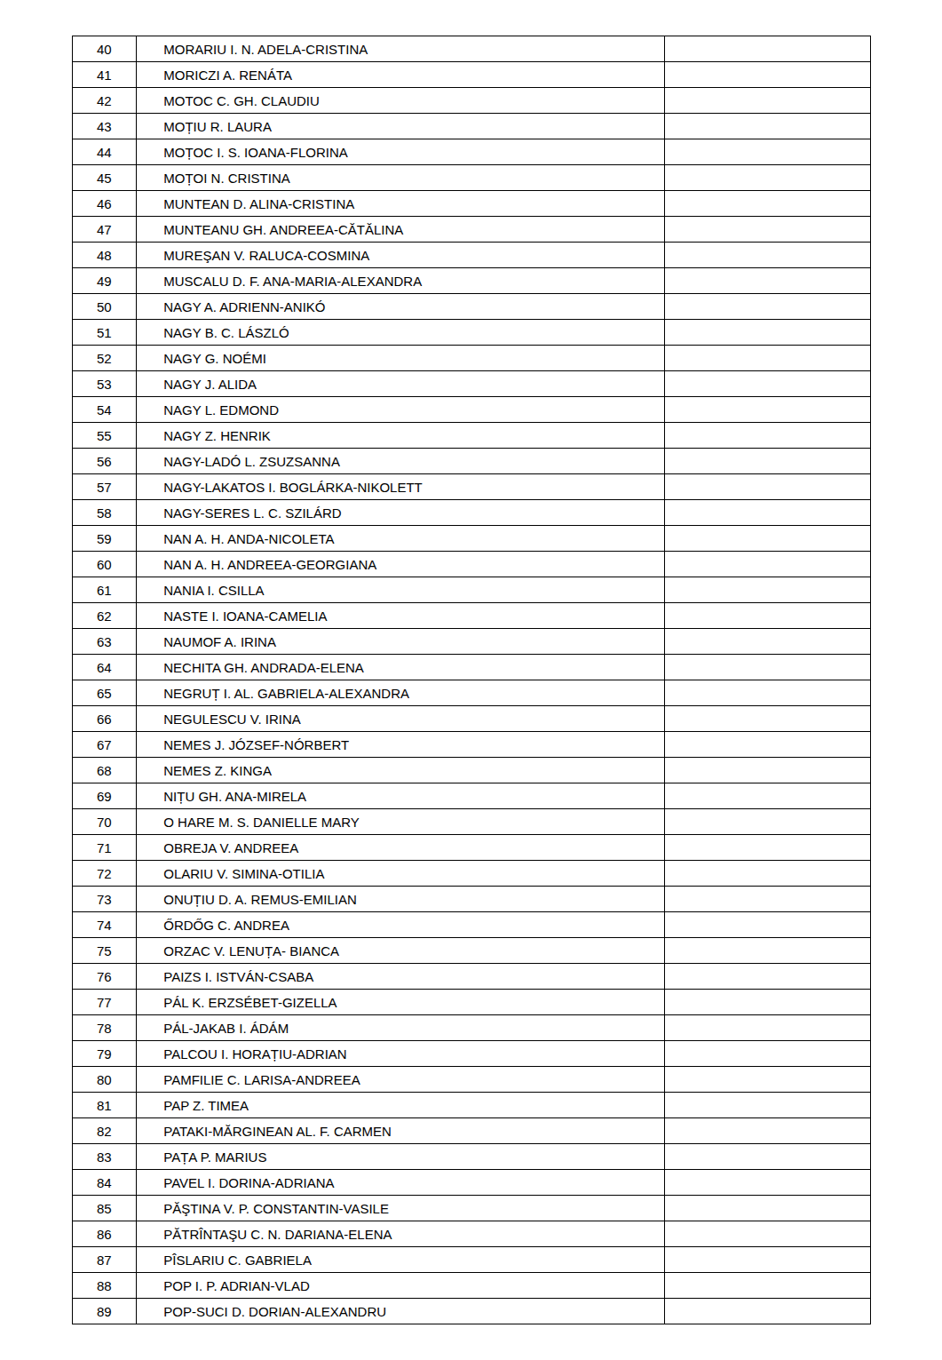| 40 | MORARIU I. N. ADELA-CRISTINA | |
| 41 | MORICZI A. RENÁTA | |
| 42 | MOTOC C. GH. CLAUDIU | |
| 43 | MOȚIU R. LAURA | |
| 44 | MOȚOC I. S. IOANA-FLORINA | |
| 45 | MOȚOI N. CRISTINA | |
| 46 | MUNTEAN D. ALINA-CRISTINA | |
| 47 | MUNTEANU GH. ANDREEA-CĂTĂLINA | |
| 48 | MUREŞAN V. RALUCA-COSMINA | |
| 49 | MUSCALU D. F. ANA-MARIA-ALEXANDRA | |
| 50 | NAGY A. ADRIENN-ANIKÓ | |
| 51 | NAGY B. C. LÁSZLÓ | |
| 52 | NAGY G. NOÉMI | |
| 53 | NAGY J. ALIDA | |
| 54 | NAGY L. EDMOND | |
| 55 | NAGY Z. HENRIK | |
| 56 | NAGY-LADÓ L. ZSUZSANNA | |
| 57 | NAGY-LAKATOS I. BOGLÁRKA-NIKOLETT | |
| 58 | NAGY-SERES L. C. SZILÁRD | |
| 59 | NAN A. H. ANDA-NICOLETA | |
| 60 | NAN A. H. ANDREEA-GEORGIANA | |
| 61 | NANIA I. CSILLA | |
| 62 | NASTE I. IOANA-CAMELIA | |
| 63 | NAUMOF A. IRINA | |
| 64 | NECHITA GH. ANDRADA-ELENA | |
| 65 | NEGRUȚ I. AL. GABRIELA-ALEXANDRA | |
| 66 | NEGULESCU V. IRINA | |
| 67 | NEMES J. JÓZSEF-NÓRBERT | |
| 68 | NEMES Z. KINGA | |
| 69 | NIȚU GH. ANA-MIRELA | |
| 70 | O HARE M. S. DANIELLE MARY | |
| 71 | OBREJA V. ANDREEA | |
| 72 | OLARIU V. SIMINA-OTILIA | |
| 73 | ONUȚIU D. A. REMUS-EMILIAN | |
| 74 | ŐRDŐG C. ANDREA | |
| 75 | ORZAC V. LENUȚA- BIANCA | |
| 76 | PAIZS I. ISTVÁN-CSABA | |
| 77 | PÁL K. ERZSÉBET-GIZELLA | |
| 78 | PÁL-JAKAB I. ÁDÁM | |
| 79 | PALCOU I. HORAȚIU-ADRIAN | |
| 80 | PAMFILIE C. LARISA-ANDREEA | |
| 81 | PAP Z. TIMEA | |
| 82 | PATAKI-MĂRGINEAN AL. F. CARMEN | |
| 83 | PAȚA P. MARIUS | |
| 84 | PAVEL I. DORINA-ADRIANA | |
| 85 | PĂŞTINA V. P. CONSTANTIN-VASILE | |
| 86 | PĂTRÎNTAŞU C. N. DARIANA-ELENA | |
| 87 | PÎSLARIU C. GABRIELA | |
| 88 | POP I. P. ADRIAN-VLAD | |
| 89 | POP-SUCI D. DORIAN-ALEXANDRU | |